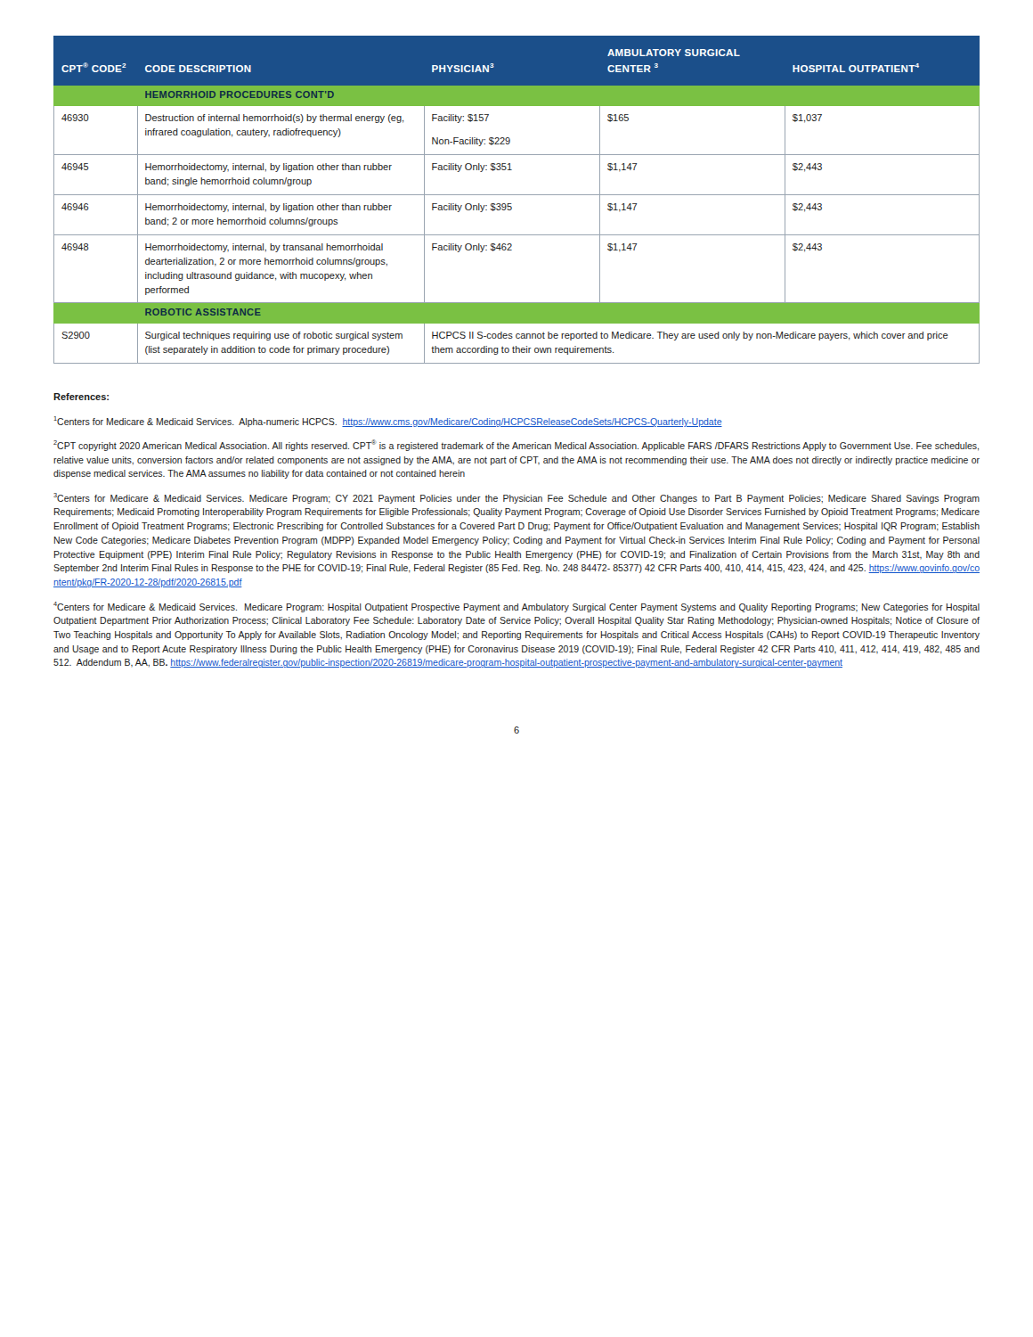| CPT ® CODE 2 | CODE DESCRIPTION | PHYSICIAN 3 | AMBULATORY SURGICAL CENTER 3 | HOSPITAL OUTPATIENT 4 |
| --- | --- | --- | --- | --- |
| | HEMORRHOID PROCEDURES CONT'D |
| 46930 | Destruction of internal hemorrhoid(s) by thermal energy (eg, infrared coagulation, cautery, radiofrequency) | Facility: $157 Non-Facility: $229 | $165 | $1,037 |
| 46945 | Hemorrhoidectomy, internal, by ligation other than rubber band; single hemorrhoid column/group | Facility Only: $351 | $1,147 | $2,443 |
| 46946 | Hemorrhoidectomy, internal, by ligation other than rubber band; 2 or more hemorrhoid columns/groups | Facility Only: $395 | $1,147 | $2,443 |
| 46948 | Hemorrhoidectomy, internal, by transanal hemorrhoidal dearterialization, 2 or more hemorrhoid columns/groups, including ultrasound guidance, with mucopexy, when performed | Facility Only: $462 | $1,147 | $2,443 |
| | ROBOTIC ASSISTANCE |
| S2900 | Surgical techniques requiring use of robotic surgical system (list separately in addition to code for primary procedure) | HCPCS II S-codes cannot be reported to Medicare. They are used only by non-Medicare payers, which cover and price them according to their own requirements. |
References:
1Centers for Medicare & Medicaid Services. Alpha-numeric HCPCS. https://www.cms.gov/Medicare/Coding/HCPCSReleaseCodeSets/HCPCS-Quarterly-Update
2CPT copyright 2020 American Medical Association. All rights reserved. CPT® is a registered trademark of the American Medical Association. Applicable FARS /DFARS Restrictions Apply to Government Use. Fee schedules, relative value units, conversion factors and/or related components are not assigned by the AMA, are not part of CPT, and the AMA is not recommending their use. The AMA does not directly or indirectly practice medicine or dispense medical services. The AMA assumes no liability for data contained or not contained herein
3Centers for Medicare & Medicaid Services. Medicare Program; CY 2021 Payment Policies under the Physician Fee Schedule and Other Changes to Part B Payment Policies; Medicare Shared Savings Program Requirements; Medicaid Promoting Interoperability Program Requirements for Eligible Professionals; Quality Payment Program; Coverage of Opioid Use Disorder Services Furnished by Opioid Treatment Programs; Medicare Enrollment of Opioid Treatment Programs; Electronic Prescribing for Controlled Substances for a Covered Part D Drug; Payment for Office/Outpatient Evaluation and Management Services; Hospital IQR Program; Establish New Code Categories; Medicare Diabetes Prevention Program (MDPP) Expanded Model Emergency Policy; Coding and Payment for Virtual Check-in Services Interim Final Rule Policy; Coding and Payment for Personal Protective Equipment (PPE) Interim Final Rule Policy; Regulatory Revisions in Response to the Public Health Emergency (PHE) for COVID-19; and Finalization of Certain Provisions from the March 31st, May 8th and September 2nd Interim Final Rules in Response to the PHE for COVID-19; Final Rule, Federal Register (85 Fed. Reg. No. 248 84472- 85377) 42 CFR Parts 400, 410, 414, 415, 423, 424, and 425. https://www.govinfo.gov/content/pkg/FR-2020-12-28/pdf/2020-26815.pdf
4Centers for Medicare & Medicaid Services. Medicare Program: Hospital Outpatient Prospective Payment and Ambulatory Surgical Center Payment Systems and Quality Reporting Programs; New Categories for Hospital Outpatient Department Prior Authorization Process; Clinical Laboratory Fee Schedule: Laboratory Date of Service Policy; Overall Hospital Quality Star Rating Methodology; Physician-owned Hospitals; Notice of Closure of Two Teaching Hospitals and Opportunity To Apply for Available Slots, Radiation Oncology Model; and Reporting Requirements for Hospitals and Critical Access Hospitals (CAHs) to Report COVID-19 Therapeutic Inventory and Usage and to Report Acute Respiratory Illness During the Public Health Emergency (PHE) for Coronavirus Disease 2019 (COVID-19); Final Rule, Federal Register 42 CFR Parts 410, 411, 412, 414, 419, 482, 485 and 512. Addendum B, AA, BB. https://www.federalregister.gov/public-inspection/2020-26819/medicare-program-hospital-outpatient-prospective-payment-and-ambulatory-surgical-center-payment
6